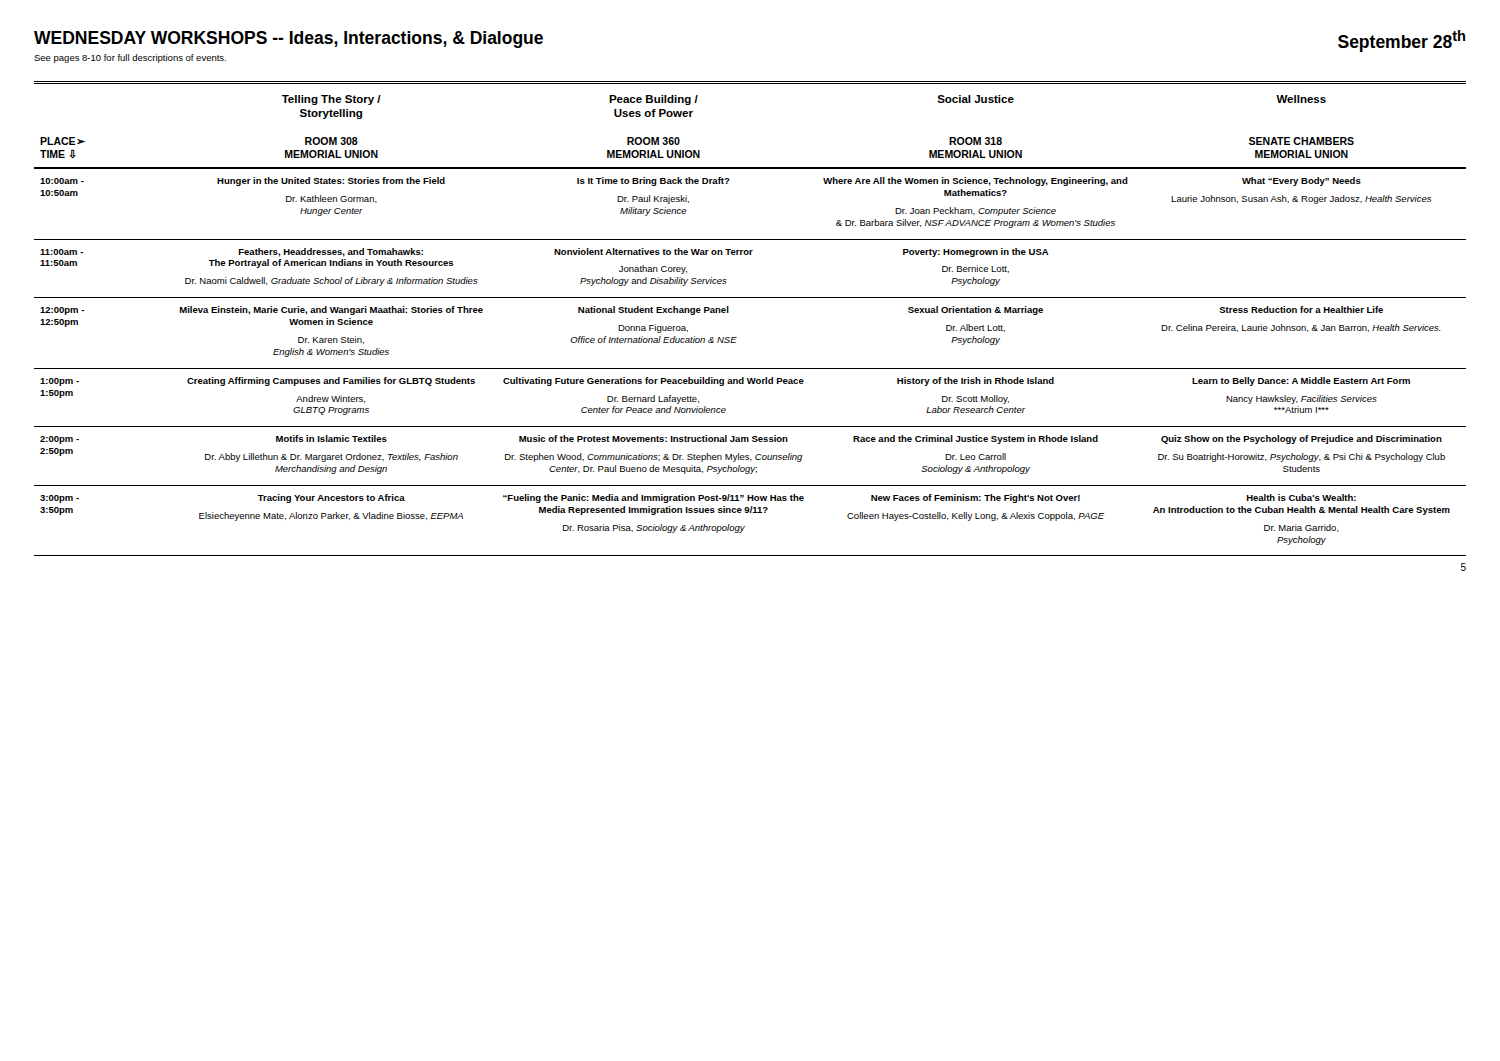WEDNESDAY WORKSHOPS -- Ideas, Interactions, & Dialogue
September 28th
See pages 8-10 for full descriptions of events.
| | Telling The Story / Storytelling | Peace Building / Uses of Power | Social Justice | Wellness |
| PLACE ➢ TIME ⇩ | ROOM 308 MEMORIAL UNION | ROOM 360 MEMORIAL UNION | ROOM 318 MEMORIAL UNION | SENATE CHAMBERS MEMORIAL UNION |
| 10:00am - 10:50am | Hunger in the United States: Stories from the Field Dr. Kathleen Gorman, Hunger Center | Is It Time to Bring Back the Draft? Dr. Paul Krajeski, Military Science | Where Are All the Women in Science, Technology, Engineering, and Mathematics? Dr. Joan Peckham, Computer Science & Dr. Barbara Silver, NSF ADVANCE Program & Women's Studies | What “Every Body” Needs Laurie Johnson, Susan Ash, & Roger Jadosz, Health Services |
| 11:00am - 11:50am | Feathers, Headdresses, and Tomahawks: The Portrayal of American Indians in Youth Resources Dr. Naomi Caldwell, Graduate School of Library & Information Studies | Nonviolent Alternatives to the War on Terror Jonathan Corey, Psychology and Disability Services | Poverty: Homegrown in the USA Dr. Bernice Lott, Psychology | |
| 12:00pm - 12:50pm | Mileva Einstein, Marie Curie, and Wangari Maathai: Stories of Three Women in Science Dr. Karen Stein, English & Women's Studies | National Student Exchange Panel Donna Figueroa, Office of International Education & NSE | Sexual Orientation & Marriage Dr. Albert Lott, Psychology | Stress Reduction for a Healthier Life Dr. Celina Pereira, Laurie Johnson, & Jan Barron, Health Services. |
| 1:00pm - 1:50pm | Creating Affirming Campuses and Families for GLBTQ Students Andrew Winters, GLBTQ Programs | Cultivating Future Generations for Peacebuilding and World Peace Dr. Bernard Lafayette, Center for Peace and Nonviolence | History of the Irish in Rhode Island Dr. Scott Molloy, Labor Research Center | Learn to Belly Dance: A Middle Eastern Art Form Nancy Hawksley, Facilities Services ***Atrium I*** |
| 2:00pm - 2:50pm | Motifs in Islamic Textiles Dr. Abby Lillethun & Dr. Margaret Ordonez, Textiles, Fashion Merchandising and Design | Music of the Protest Movements: Instructional Jam Session Dr. Stephen Wood, Communications ; & Dr. Stephen Myles, Counseling Center , Dr. Paul Bueno de Mesquita, Psychology ; | Race and the Criminal Justice System in Rhode Island Dr. Leo Carroll Sociology & Anthropology | Quiz Show on the Psychology of Prejudice and Discrimination Dr. Su Boatright-Horowitz, Psychology , & Psi Chi & Psychology Club Students |
| 3:00pm - 3:50pm | Tracing Your Ancestors to Africa Elsiecheyenne Mate, Alonzo Parker, & Vladine Biosse, EEPMA | “Fueling the Panic: Media and Immigration Post-9/11” How Has the Media Represented Immigration Issues since 9/11? Dr. Rosaria Pisa, Sociology & Anthropology | New Faces of Feminism: The Fight's Not Over! Colleen Hayes-Costello, Kelly Long, & Alexis Coppola, PAGE | Health is Cuba's Wealth: An Introduction to the Cuban Health & Mental Health Care System Dr. Maria Garrido, Psychology |
5